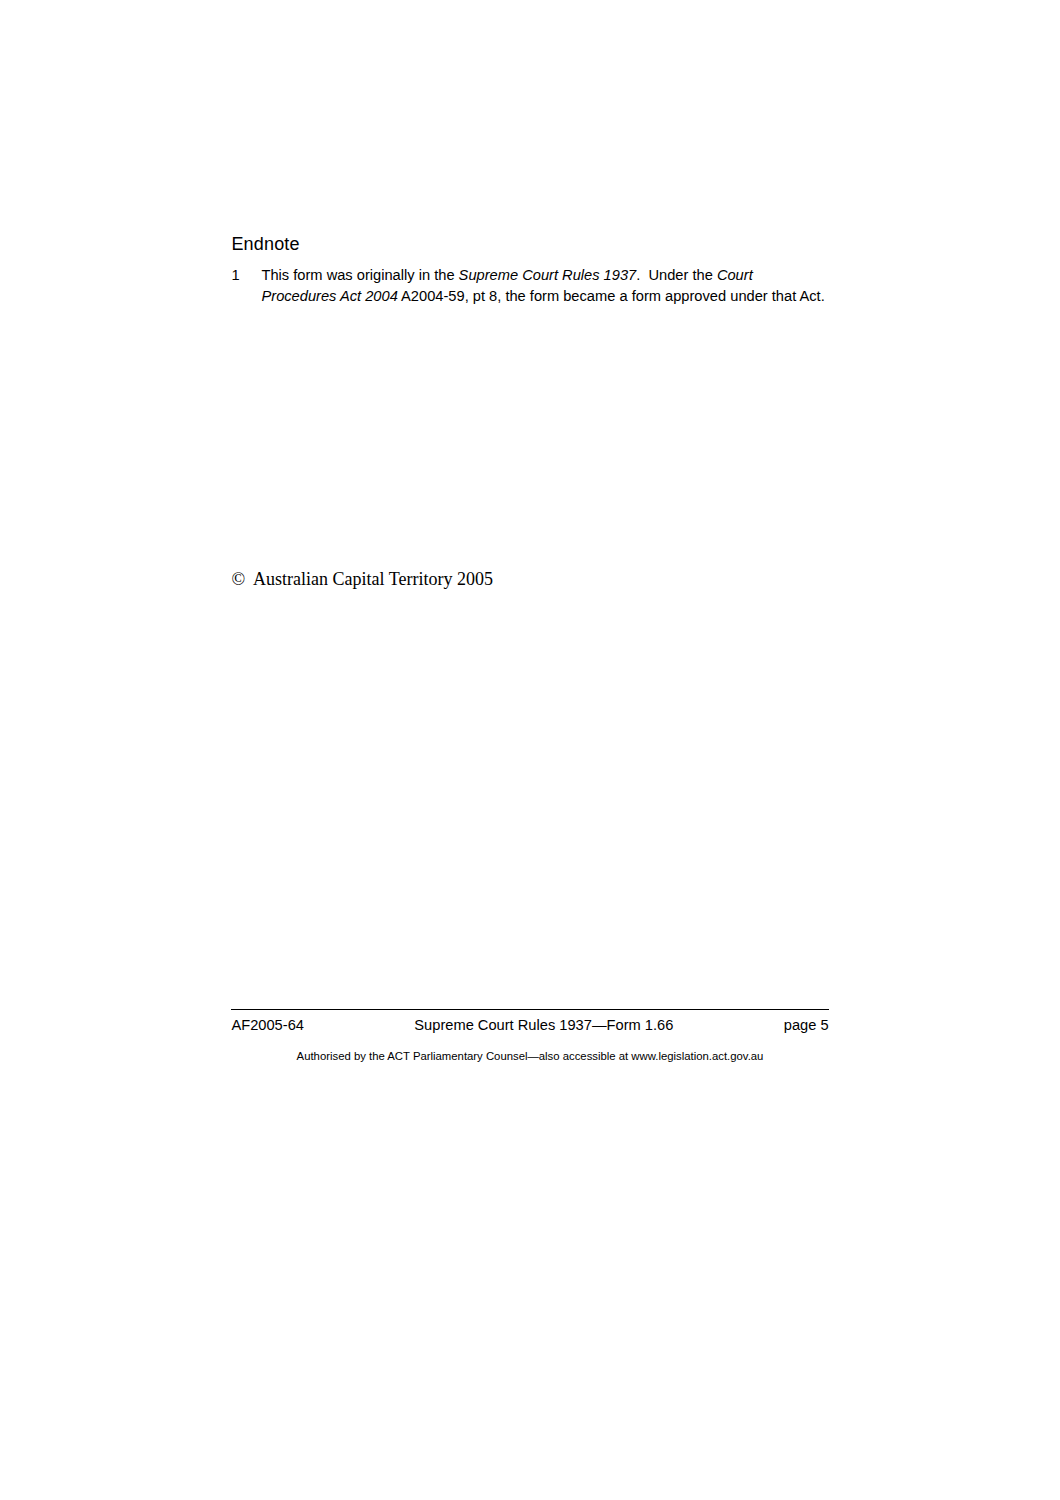Endnote
1
This form was originally in the Supreme Court Rules 1937. Under the Court Procedures Act 2004 A2004-59, pt 8, the form became a form approved under that Act.
© Australian Capital Territory 2005
AF2005-64
Supreme Court Rules 1937—Form 1.66
page 5
Authorised by the ACT Parliamentary Counsel—also accessible at www.legislation.act.gov.au